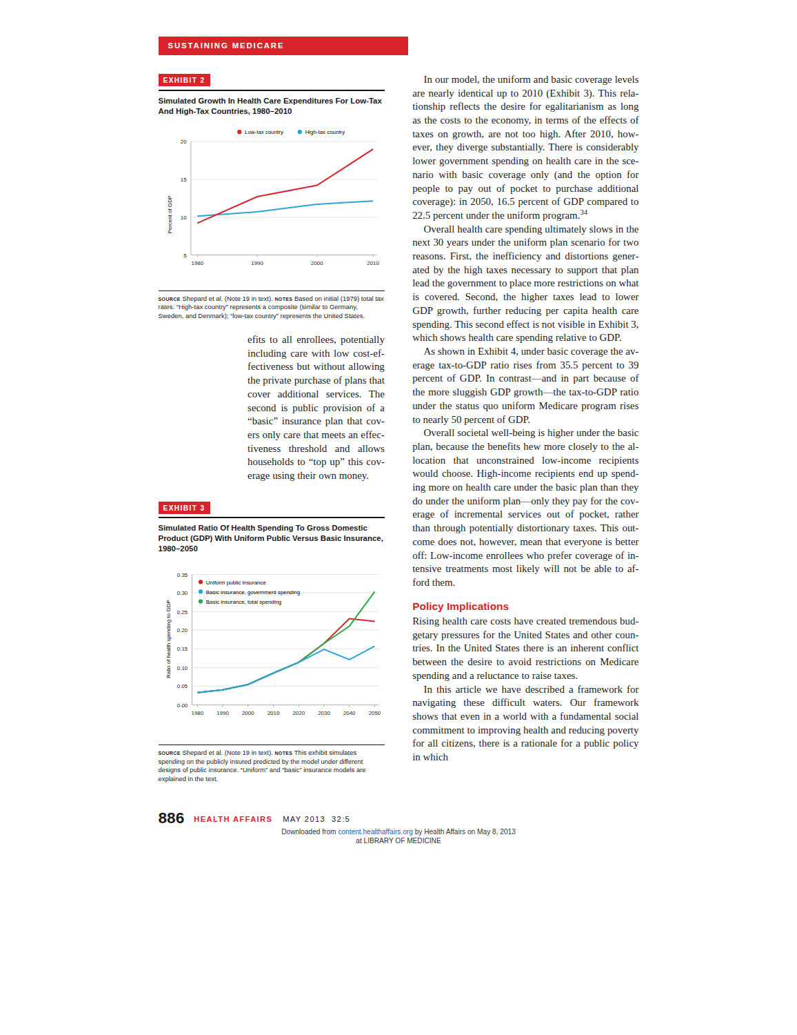SUSTAINING MEDICARE
EXHIBIT 2
Simulated Growth In Health Care Expenditures For Low-Tax And High-Tax Countries, 1980–2010
20 15 10 5 Percent of GDP 1980 1990 2000 2010 Low-tax country High-tax country
source Shepard et al. (Note 19 in text). notes Based on initial (1979) total tax rates. “High-tax country” represents a composite (similar to Germany, Sweden, and Denmark); “low-tax country” represents the United States.
efits to all enrollees, potentially including care with low cost-effectiveness but without allowing the private purchase of plans that cover additional services. The second is public provision of a “basic” insurance plan that covers only care that meets an effectiveness threshold and allows households to “top up” this coverage using their own money.
EXHIBIT 3
Simulated Ratio Of Health Spending To Gross Domestic Product (GDP) With Uniform Public Versus Basic Insurance, 1980–2050
0.35 0.30 0.25 0.20 0.15 0.10 0.05 0.00 Ratio of health spending to GDP 1980 1990 2000 2010 2020 2030 2040 2050 Uniform public insurance Basic insurance, government spending Basic insurance, total spending
source Shepard et al. (Note 19 in text). notes This exhibit simulates spending on the publicly insured predicted by the model under different designs of public insurance. “Uniform” and “basic” insurance models are explained in the text.
In our model, the uniform and basic coverage levels are nearly identical up to 2010 (Exhibit 3). This relationship reflects the desire for egalitarianism as long as the costs to the economy, in terms of the effects of taxes on growth, are not too high. After 2010, however, they diverge substantially. There is considerably lower government spending on health care in the scenario with basic coverage only (and the option for people to pay out of pocket to purchase additional coverage): in 2050, 16.5 percent of GDP compared to 22.5 percent under the uniform program.34
Overall health care spending ultimately slows in the next 30 years under the uniform plan scenario for two reasons. First, the inefficiency and distortions generated by the high taxes necessary to support that plan lead the government to place more restrictions on what is covered. Second, the higher taxes lead to lower GDP growth, further reducing per capita health care spending. This second effect is not visible in Exhibit 3, which shows health care spending relative to GDP.
As shown in Exhibit 4, under basic coverage the average tax-to-GDP ratio rises from 35.5 percent to 39 percent of GDP. In contrast—and in part because of the more sluggish GDP growth—the tax-to-GDP ratio under the status quo uniform Medicare program rises to nearly 50 percent of GDP.
Overall societal well-being is higher under the basic plan, because the benefits hew more closely to the allocation that unconstrained low-income recipients would choose. High-income recipients end up spending more on health care under the basic plan than they do under the uniform plan—only they pay for the coverage of incremental services out of pocket, rather than through potentially distortionary taxes. This outcome does not, however, mean that everyone is better off: Low-income enrollees who prefer coverage of intensive treatments most likely will not be able to afford them.
Policy Implications
Rising health care costs have created tremendous budgetary pressures for the United States and other countries. In the United States there is an inherent conflict between the desire to avoid restrictions on Medicare spending and a reluctance to raise taxes.
In this article we have described a framework for navigating these difficult waters. Our framework shows that even in a world with a fundamental social commitment to improving health and reducing poverty for all citizens, there is a rationale for a public policy in which
886
HEALTH AFFAIRS MAY 2013 32:5
Downloaded from content.healthaffairs.org by Health Affairs on May 8, 2013
at LIBRARY OF MEDICINE